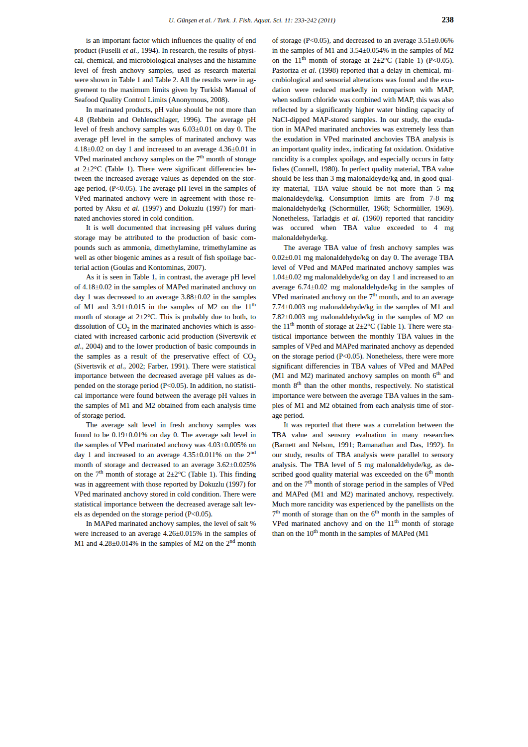U. Günşen et al. / Turk. J. Fish. Aquat. Sci. 11: 233-242 (2011) 238
is an important factor which influences the quality of end product (Fuselli et al., 1994). In research, the results of physical, chemical, and microbiological analyses and the histamine level of fresh anchovy samples, used as research material were shown in Table 1 and Table 2. All the results were in aggrement to the maximum limits given by Turkish Manual of Seafood Quality Control Limits (Anonymous, 2008).
In marinated products, pH value should be not more than 4.8 (Rehbein and Oehlenschlager, 1996). The average pH level of fresh anchovy samples was 6.03±0.01 on day 0. The average pH level in the samples of marinated anchovy was 4.18±0.02 on day 1 and increased to an average 4.36±0.01 in VPed marinated anchovy samples on the 7th month of storage at 2±2°C (Table 1). There were significant differencies between the increased average values as depended on the storage period, (P<0.05). The average pH level in the samples of VPed marinated anchovy were in agreement with those reported by Aksu et al. (1997) and Dokuzlu (1997) for marinated anchovies stored in cold condition.
It is well documented that increasing pH values during storage may be attributed to the production of basic compounds such as ammonia, dimethylamine, trimethylamine as well as other biogenic amines as a result of fish spoilage bacterial action (Goulas and Kontominas, 2007).
As it is seen in Table 1, in contrast, the average pH level of 4.18±0.02 in the samples of MAPed marinated anchovy on day 1 was decreased to an average 3.88±0.02 in the samples of M1 and 3.91±0.015 in the samples of M2 on the 11th month of storage at 2±2°C. This is probably due to both, to dissolution of CO2 in the marinated anchovies which is associated with increased carbonic acid production (Sivertsvik et al., 2004) and to the lower production of basic compounds in the samples as a result of the preservative effect of CO2 (Sivertsvik et al., 2002; Farber, 1991). There were statistical importance between the decreased average pH values as depended on the storage period (P<0.05). In addition, no statistical importance were found between the average pH values in the samples of M1 and M2 obtained from each analysis time of storage period.
The average salt level in fresh anchovy samples was found to be 0.19±0.01% on day 0. The average salt level in the samples of VPed marinated anchovy was 4.03±0.005% on day 1 and increased to an average 4.35±0.011% on the 2nd month of storage and decreased to an average 3.62±0.025% on the 7th month of storage at 2±2°C (Table 1). This finding was in aggreement with those reported by Dokuzlu (1997) for VPed marinated anchovy stored in cold condition. There were statistical importance between the decreased average salt levels as depended on the storage period (P<0.05).
In MAPed marinated anchovy samples, the level of salt % were increased to an average 4.26±0.015% in the samples of M1 and 4.28±0.014% in the samples of M2 on the 2nd month of storage (P<0.05), and decreased to an average 3.51±0.06% in the samples of M1 and 3.54±0.054% in the samples of M2 on the 11th month of storage at 2±2°C (Table 1) (P<0.05). Pastoriza et al. (1998) reported that a delay in chemical, microbiological and sensorial alterations was found and the exudation were reduced markedly in comparison with MAP, when sodium chloride was combined with MAP, this was also reflected by a significantly higher water binding capacity of NaCl-dipped MAP-stored samples. In our study, the exudation in MAPed marinated anchovies was extremely less than the exudation in VPed marinated anchovies TBA analysis is an important quality index, indicating fat oxidation. Oxidative rancidity is a complex spoilage, and especially occurs in fatty fishes (Connell, 1980). In perfect quality material, TBA value should be less than 3 mg malonaldeyde/kg and, in good quality material, TBA value should be not more than 5 mg malonaldeyde/kg. Consumption limits are from 7-8 mg malonaldehyde/kg (Schormüller, 1968; Schormüller, 1969). Nonetheless, Tarladgis et al. (1960) reported that rancidity was occured when TBA value exceeded to 4 mg malonaldehyde/kg.
The average TBA value of fresh anchovy samples was 0.02±0.01 mg malonaldehyde/kg on day 0. The average TBA level of VPed and MAPed marinated anchovy samples was 1.04±0.02 mg malonaldehyde/kg on day 1 and increased to an average 6.74±0.02 mg malonaldehyde/kg in the samples of VPed marinated anchovy on the 7th month, and to an average 7.74±0.003 mg malonaldehyde/kg in the samples of M1 and 7.82±0.003 mg malonaldehyde/kg in the samples of M2 on the 11th month of storage at 2±2°C (Table 1). There were statistical importance between the monthly TBA values in the samples of VPed and MAPed marinated anchovy as depended on the storage period (P<0.05). Nonetheless, there were more significant differencies in TBA values of VPed and MAPed (M1 and M2) marinated anchovy samples on month 6th and month 8th than the other months, respectively. No statistical importance were between the average TBA values in the samples of M1 and M2 obtained from each analysis time of storage period.
It was reported that there was a correlation between the TBA value and sensory evaluation in many researches (Barnett and Nelson, 1991; Ramanathan and Das, 1992). In our study, results of TBA analysis were parallel to sensory analysis. The TBA level of 5 mg malonaldehyde/kg, as described good quality material was exceeded on the 6th month and on the 7th month of storage period in the samples of VPed and MAPed (M1 and M2) marinated anchovy, respectively. Much more rancidity was experienced by the panellists on the 7th month of storage than on the 6th month in the samples of VPed marinated anchovy and on the 11th month of storage than on the 10th month in the samples of MAPed (M1